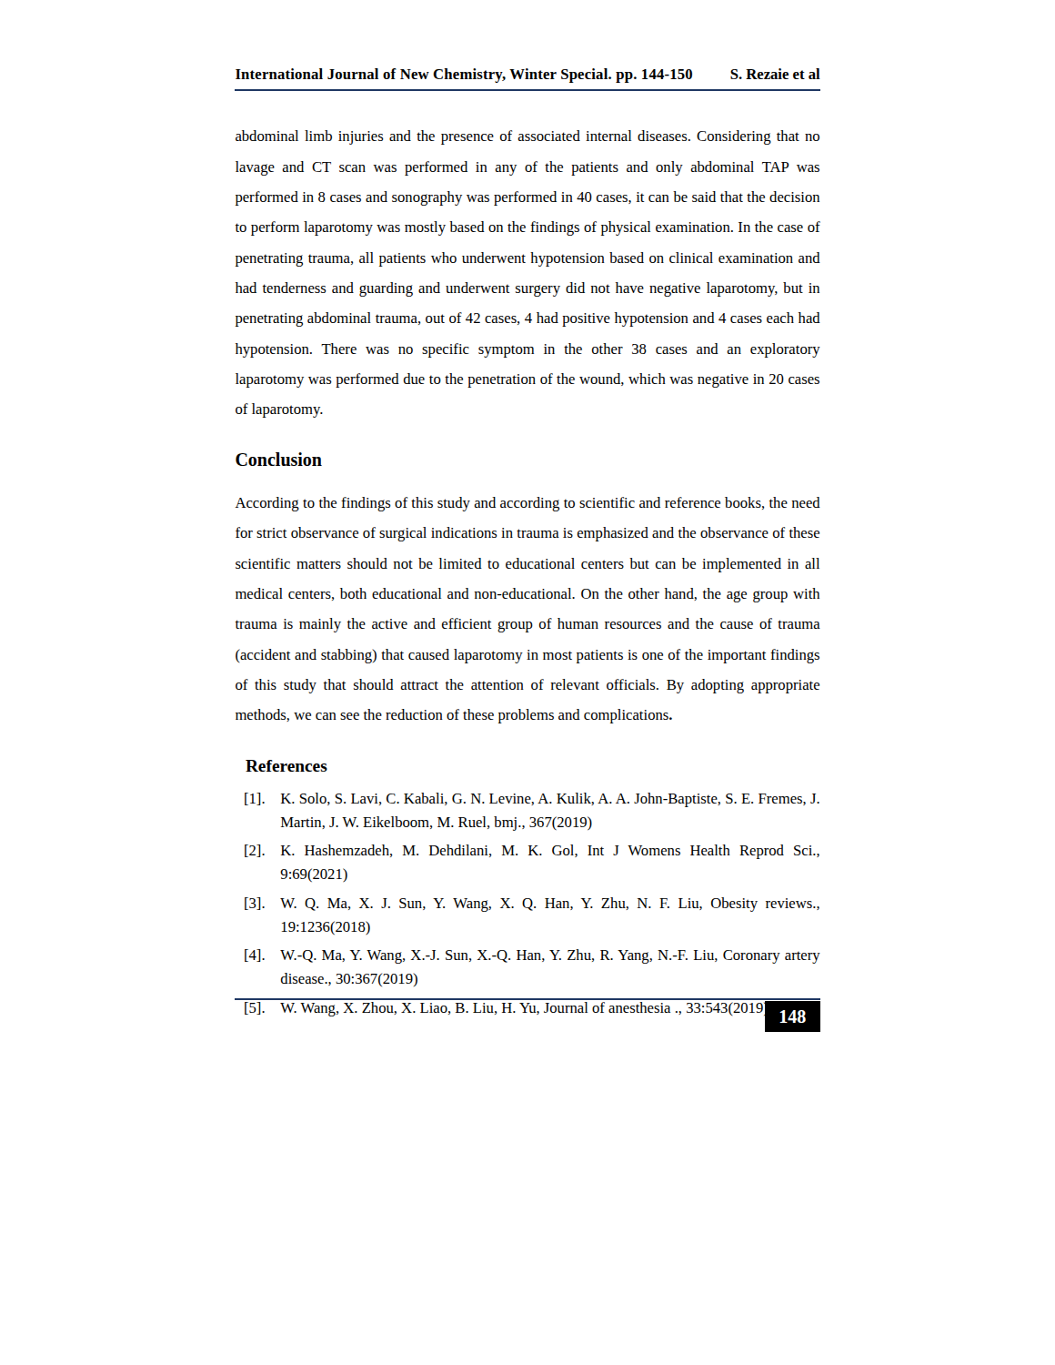International Journal of New Chemistry, Winter Special. pp. 144-150 S. Rezaie et al
abdominal limb injuries and the presence of associated internal diseases. Considering that no lavage and CT scan was performed in any of the patients and only abdominal TAP was performed in 8 cases and sonography was performed in 40 cases, it can be said that the decision to perform laparotomy was mostly based on the findings of physical examination. In the case of penetrating trauma, all patients who underwent hypotension based on clinical examination and had tenderness and guarding and underwent surgery did not have negative laparotomy, but in penetrating abdominal trauma, out of 42 cases, 4 had positive hypotension and 4 cases each had hypotension. There was no specific symptom in the other 38 cases and an exploratory laparotomy was performed due to the penetration of the wound, which was negative in 20 cases of laparotomy.
Conclusion
According to the findings of this study and according to scientific and reference books, the need for strict observance of surgical indications in trauma is emphasized and the observance of these scientific matters should not be limited to educational centers but can be implemented in all medical centers, both educational and non-educational. On the other hand, the age group with trauma is mainly the active and efficient group of human resources and the cause of trauma (accident and stabbing) that caused laparotomy in most patients is one of the important findings of this study that should attract the attention of relevant officials. By adopting appropriate methods, we can see the reduction of these problems and complications.
References
[1]. K. Solo, S. Lavi, C. Kabali, G. N. Levine, A. Kulik, A. A. John-Baptiste, S. E. Fremes, J. Martin, J. W. Eikelboom, M. Ruel, bmj., 367(2019)
[2]. K. Hashemzadeh, M. Dehdilani, M. K. Gol, Int J Womens Health Reprod Sci., 9:69(2021)
[3]. W. Q. Ma, X. J. Sun, Y. Wang, X. Q. Han, Y. Zhu, N. F. Liu, Obesity reviews., 19:1236(2018)
[4]. W.-Q. Ma, Y. Wang, X.-J. Sun, X.-Q. Han, Y. Zhu, R. Yang, N.-F. Liu, Coronary artery disease., 30:367(2019)
[5]. W. Wang, X. Zhou, X. Liao, B. Liu, H. Yu, Journal of anesthesia ., 33:543(2019)
148